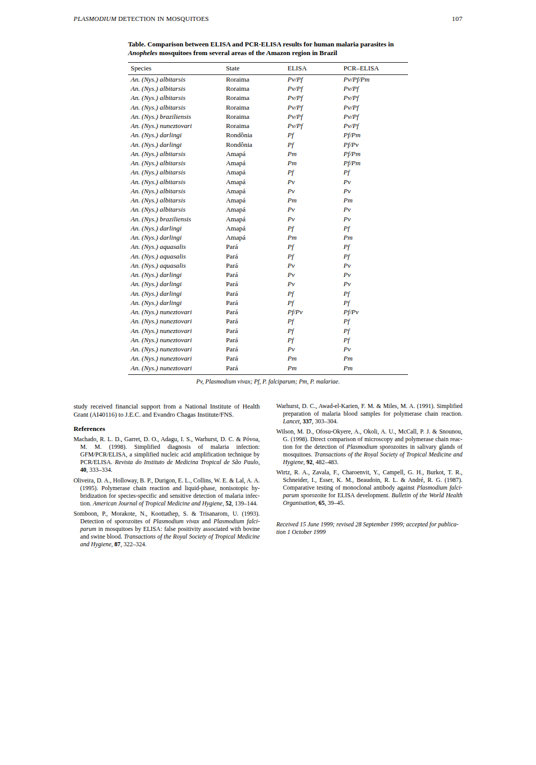PLASMODIUM DETECTION IN MOSQUITOES 107
Table. Comparison between ELISA and PCR-ELISA results for human malaria parasites in Anopheles mosquitoes from several areas of the Amazon region in Brazil
| Species | State | ELISA | PCR–ELISA |
| --- | --- | --- | --- |
| An. (Nys.) albitarsis | Roraima | Pv/Pf | Pv/Pf/Pm |
| An. (Nys.) albitarsis | Roraima | Pv/Pf | Pv/Pf |
| An. (Nys.) albitarsis | Roraima | Pv/Pf | Pv/Pf |
| An. (Nys.) albitarsis | Roraima | Pv/Pf | Pv/Pf |
| An. (Nys.) braziliensis | Roraima | Pv/Pf | Pv/Pf |
| An. (Nys.) nuneztovari | Roraima | Pv/Pf | Pv/Pf |
| An. (Nys.) darlingi | Rondônia | Pf | Pf/Pm |
| An. (Nys.) darlingi | Rondônia | Pf | Pf/Pv |
| An. (Nys.) albitarsis | Amapá | Pm | Pf/Pm |
| An. (Nys.) albitarsis | Amapá | Pm | Pf/Pm |
| An. (Nys.) albitarsis | Amapá | Pf | Pf |
| An. (Nys.) albitarsis | Amapá | Pv | Pv |
| An. (Nys.) albitarsis | Amapá | Pv | Pv |
| An. (Nys.) albitarsis | Amapá | Pm | Pm |
| An. (Nys.) albitarsis | Amapá | Pv | Pv |
| An. (Nys.) braziliensis | Amapá | Pv | Pv |
| An. (Nys.) darlingi | Amapá | Pf | Pf |
| An. (Nys.) darlingi | Amapá | Pm | Pm |
| An. (Nys.) aquasalis | Pará | Pf | Pf |
| An. (Nys.) aquasalis | Pará | Pf | Pf |
| An. (Nys.) aquasalis | Pará | Pv | Pv |
| An. (Nys.) darlingi | Pará | Pv | Pv |
| An. (Nys.) darlingi | Pará | Pv | Pv |
| An. (Nys.) darlingi | Pará | Pf | Pf |
| An. (Nys.) darlingi | Pará | Pf | Pf |
| An. (Nys.) nuneztovari | Pará | Pf/Pv | Pf/Pv |
| An. (Nys.) nuneztovari | Pará | Pf | Pf |
| An. (Nys.) nuneztovari | Pará | Pf | Pf |
| An. (Nys.) nuneztovari | Pará | Pf | Pf |
| An. (Nys.) nuneztovari | Pará | Pv | Pv |
| An. (Nys.) nuneztovari | Pará | Pm | Pm |
| An. (Nys.) nuneztovari | Pará | Pm | Pm |
Pv, Plasmodium vivax; Pf, P. falciparum; Pm, P. malariae.
study received financial support from a National Institute of Health Grant (AI40116) to J.E.C. and Evandro Chagas Institute/FNS.
References
Machado, R. L. D., Garret, D. O., Adagu, I. S., Warhurst, D. C. & Póvoa, M. M. (1998). Simplified diagnosis of malaria infection: GFM/PCR/ELISA, a simplified nucleic acid amplification technique by PCR/ELISA. Revista do Instituto de Medicina Tropical de São Paulo, 40, 333–334.
Oliveira, D. A., Holloway, B. P., Durigon, E. L., Collins, W. E. & Lal, A. A. (1995). Polymerase chain reaction and liquid-phase, nonisotopic hybridization for species-specific and sensitive detection of malaria infection. American Journal of Tropical Medicine and Hygiene, 52, 139–144.
Somboon, P., Morakote, N., Koottathep, S. & Trisanarom, U. (1993). Detection of sporozoites of Plasmodium vivax and Plasmodium falciparum in mosquitoes by ELISA: false positivity associated with bovine and swine blood. Transactions of the Royal Society of Tropical Medicine and Hygiene, 87, 322–324.
Warhurst, D. C., Awad-el-Karien, F. M. & Miles, M. A. (1991). Simplified preparation of malaria blood samples for polymerase chain reaction. Lancet, 337, 303–304.
Wilson, M. D., Ofosu-Okyere, A., Okoli, A. U., McCall, P. J. & Snounou, G. (1998). Direct comparison of microscopy and polymerase chain reaction for the detection of Plasmodium sporozoites in salivary glands of mosquitoes. Transactions of the Royal Society of Tropical Medicine and Hygiene, 92, 482–483.
Wirtz, R. A., Zavala, F., Charoenvit, Y., Campell, G. H., Burkot, T. R., Schneider, I., Esser, K. M., Beaudoin, R. L. & André, R. G. (1987). Comparative testing of monoclonal antibody against Plasmodium falciparum sporozoite for ELISA development. Bulletin of the World Health Organisation, 65, 39–45.
Received 15 June 1999; revised 28 September 1999; accepted for publication 1 October 1999